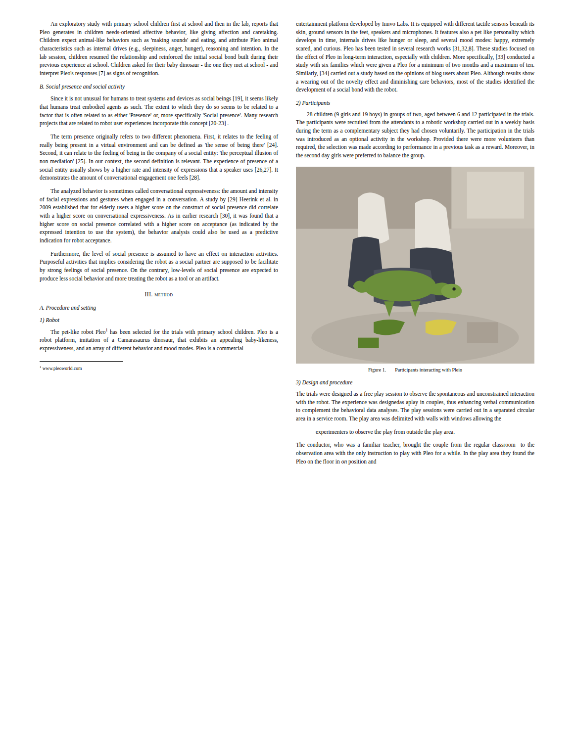An exploratory study with primary school children first at school and then in the lab, reports that Pleo generates in children needs-oriented affective behavior, like giving affection and caretaking. Children expect animal-like behaviors such as 'making sounds' and eating, and attribute Pleo animal characteristics such as internal drives (e.g., sleepiness, anger, hunger), reasoning and intention. In the lab session, children resumed the relationship and reinforced the initial social bond built during their previous experience at school. Children asked for their baby dinosaur - the one they met at school - and interpret Pleo's responses [7] as signs of recognition.
B. Social presence and social activity
Since it is not unusual for humans to treat systems and devices as social beings [19], it seems likely that humans treat embodied agents as such. The extent to which they do so seems to be related to a factor that is often related to as either 'Presence' or, more specifically 'Social presence'. Many research projects that are related to robot user experiences incorporate this concept [20-23] .
The term presence originally refers to two different phenomena. First, it relates to the feeling of really being present in a virtual environment and can be defined as 'the sense of being there' [24]. Second, it can relate to the feeling of being in the company of a social entity: 'the perceptual illusion of non mediation' [25]. In our context, the second definition is relevant. The experience of presence of a social entity usually shows by a higher rate and intensity of expressions that a speaker uses [26,27]. It demonstrates the amount of conversational engagement one feels [28].
The analyzed behavior is sometimes called conversational expressiveness: the amount and intensity of facial expressions and gestures when engaged in a conversation. A study by [29] Heerink et al. in 2009 established that for elderly users a higher score on the construct of social presence did correlate with a higher score on conversational expressiveness. As in earlier research [30], it was found that a higher score on social presence correlated with a higher score on acceptance (as indicated by the expressed intention to use the system), the behavior analysis could also be used as a predictive indication for robot acceptance.
Furthermore, the level of social presence is assumed to have an effect on interaction activities. Purposeful activities that implies considering the robot as a social partner are supposed to be facilitate by strong feelings of social presence. On the contrary, low-levels of social presence are expected to produce less social behavior and more treating the robot as a tool or an artifact.
III. method
A. Procedure and setting
1) Robot
The pet-like robot Pleo1 has been selected for the trials with primary school children. Pleo is a robot platform, imitation of a Camarasaurus dinosaur, that exhibits an appealing baby-likeness, expressiveness, and an array of different behavior and mood modes. Pleo is a commercial
1 www.pleoworld.com
entertainment platform developed by Innvo Labs. It is equipped with different tactile sensors beneath its skin, ground sensors in the feet, speakers and microphones. It features also a pet like personality which develops in time, internals drives like hunger or sleep, and several mood modes: happy, extremely scared, and curious. Pleo has been tested in several research works [31,32,8]. These studies focused on the effect of Pleo in long-term interaction, especially with children. More specifically, [33] conducted a study with six families which were given a Pleo for a minimum of two months and a maximum of ten. Similarly, [34] carried out a study based on the opinions of blog users about Pleo. Although results show a wearing out of the novelty effect and diminishing care behaviors, most of the studies identified the development of a social bond with the robot.
2) Participants
28 children (9 girls and 19 boys) in groups of two, aged between 6 and 12 participated in the trials. The participants were recruited from the attendants to a robotic workshop carried out in a weekly basis during the term as a complementary subject they had chosen voluntarily. The participation in the trials was introduced as an optional activity in the workshop. Provided there were more volunteers than required, the selection was made according to performance in a previous task as a reward. Moreover, in the second day girls were preferred to balance the group.
Figure 1. Participants interacting with Pleio
3) Design and procedure
The trials were designed as a free play session to observe the spontaneous and unconstrained interaction with the robot. The experience was designedas aplay in couples, thus enhancing verbal communication to complement the behavioral data analyses. The play sessions were carried out in a separated circular area in a service room. The play area was delimited with walls with windows allowing the
experimenters to observe the play from outside the play area.
The conductor, who was a familiar teacher, brought the couple from the regular classroom to the observation area with the only instruction to play with Pleo for a while. In the play area they found the Pleo on the floor in on position and